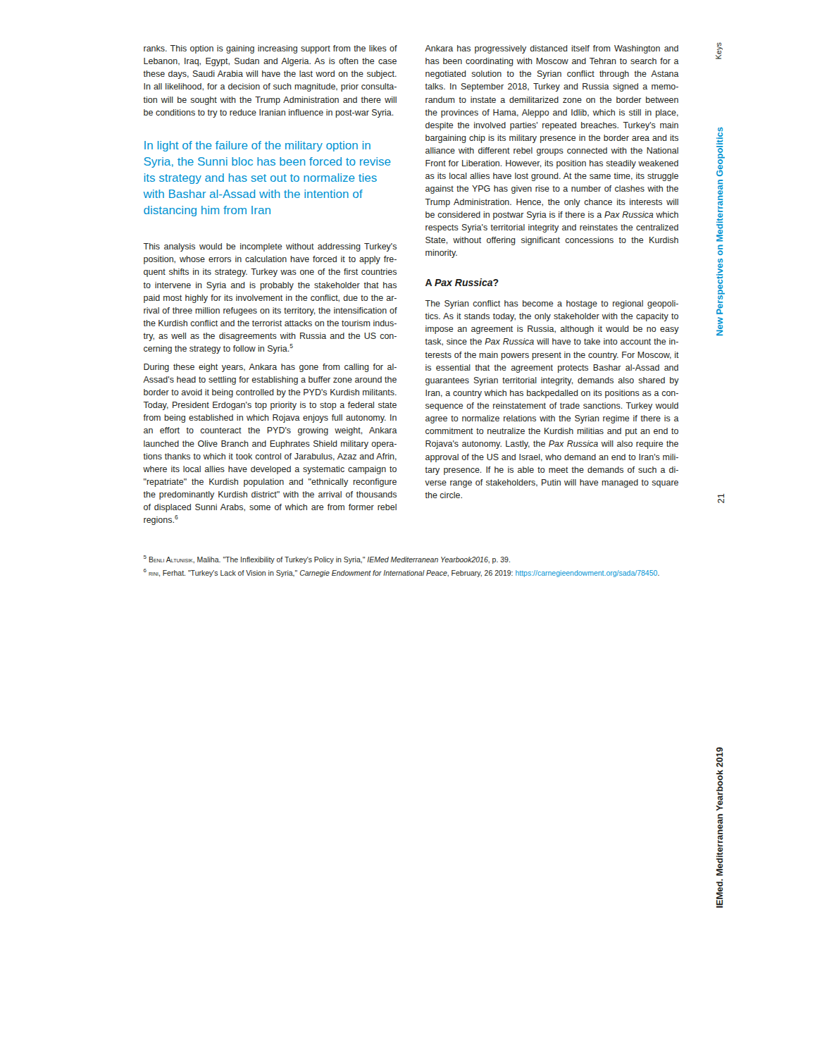Keys
New Perspectives on Mediterranean Geopolitics
21
IEMed. Mediterranean Yearbook 2019
ranks. This option is gaining increasing support from the likes of Lebanon, Iraq, Egypt, Sudan and Algeria. As is often the case these days, Saudi Arabia will have the last word on the subject. In all likelihood, for a decision of such magnitude, prior consultation will be sought with the Trump Administration and there will be conditions to try to reduce Iranian influence in post-war Syria.
In light of the failure of the military option in Syria, the Sunni bloc has been forced to revise its strategy and has set out to normalize ties with Bashar al-Assad with the intention of distancing him from Iran
This analysis would be incomplete without addressing Turkey's position, whose errors in calculation have forced it to apply frequent shifts in its strategy. Turkey was one of the first countries to intervene in Syria and is probably the stakeholder that has paid most highly for its involvement in the conflict, due to the arrival of three million refugees on its territory, the intensification of the Kurdish conflict and the terrorist attacks on the tourism industry, as well as the disagreements with Russia and the US concerning the strategy to follow in Syria.5
During these eight years, Ankara has gone from calling for al-Assad's head to settling for establishing a buffer zone around the border to avoid it being controlled by the PYD's Kurdish militants. Today, President Erdogan's top priority is to stop a federal state from being established in which Rojava enjoys full autonomy. In an effort to counteract the PYD's growing weight, Ankara launched the Olive Branch and Euphrates Shield military operations thanks to which it took control of Jarabulus, Azaz and Afrin, where its local allies have developed a systematic campaign to "repatriate" the Kurdish population and "ethnically reconfigure the predominantly Kurdish district" with the arrival of thousands of displaced Sunni Arabs, some of which are from former rebel regions.6
Ankara has progressively distanced itself from Washington and has been coordinating with Moscow and Tehran to search for a negotiated solution to the Syrian conflict through the Astana talks. In September 2018, Turkey and Russia signed a memorandum to instate a demilitarized zone on the border between the provinces of Hama, Aleppo and Idlib, which is still in place, despite the involved parties' repeated breaches. Turkey's main bargaining chip is its military presence in the border area and its alliance with different rebel groups connected with the National Front for Liberation. However, its position has steadily weakened as its local allies have lost ground. At the same time, its struggle against the YPG has given rise to a number of clashes with the Trump Administration. Hence, the only chance its interests will be considered in postwar Syria is if there is a Pax Russica which respects Syria's territorial integrity and reinstates the centralized State, without offering significant concessions to the Kurdish minority.
A Pax Russica?
The Syrian conflict has become a hostage to regional geopolitics. As it stands today, the only stakeholder with the capacity to impose an agreement is Russia, although it would be no easy task, since the Pax Russica will have to take into account the interests of the main powers present in the country. For Moscow, it is essential that the agreement protects Bashar al-Assad and guarantees Syrian territorial integrity, demands also shared by Iran, a country which has backpedalled on its positions as a consequence of the reinstatement of trade sanctions. Turkey would agree to normalize relations with the Syrian regime if there is a commitment to neutralize the Kurdish militias and put an end to Rojava's autonomy. Lastly, the Pax Russica will also require the approval of the US and Israel, who demand an end to Iran's military presence. If he is able to meet the demands of such a diverse range of stakeholders, Putin will have managed to square the circle.
5 Benli Altunisik, Maliha. "The Inflexibility of Turkey's Policy in Syria," IEMed Mediterranean Yearbook2016, p. 39.
6 rini, Ferhat. "Turkey's Lack of Vision in Syria," Carnegie Endowment for International Peace, February, 26 2019: https://carnegieendowment.org/sada/78450.